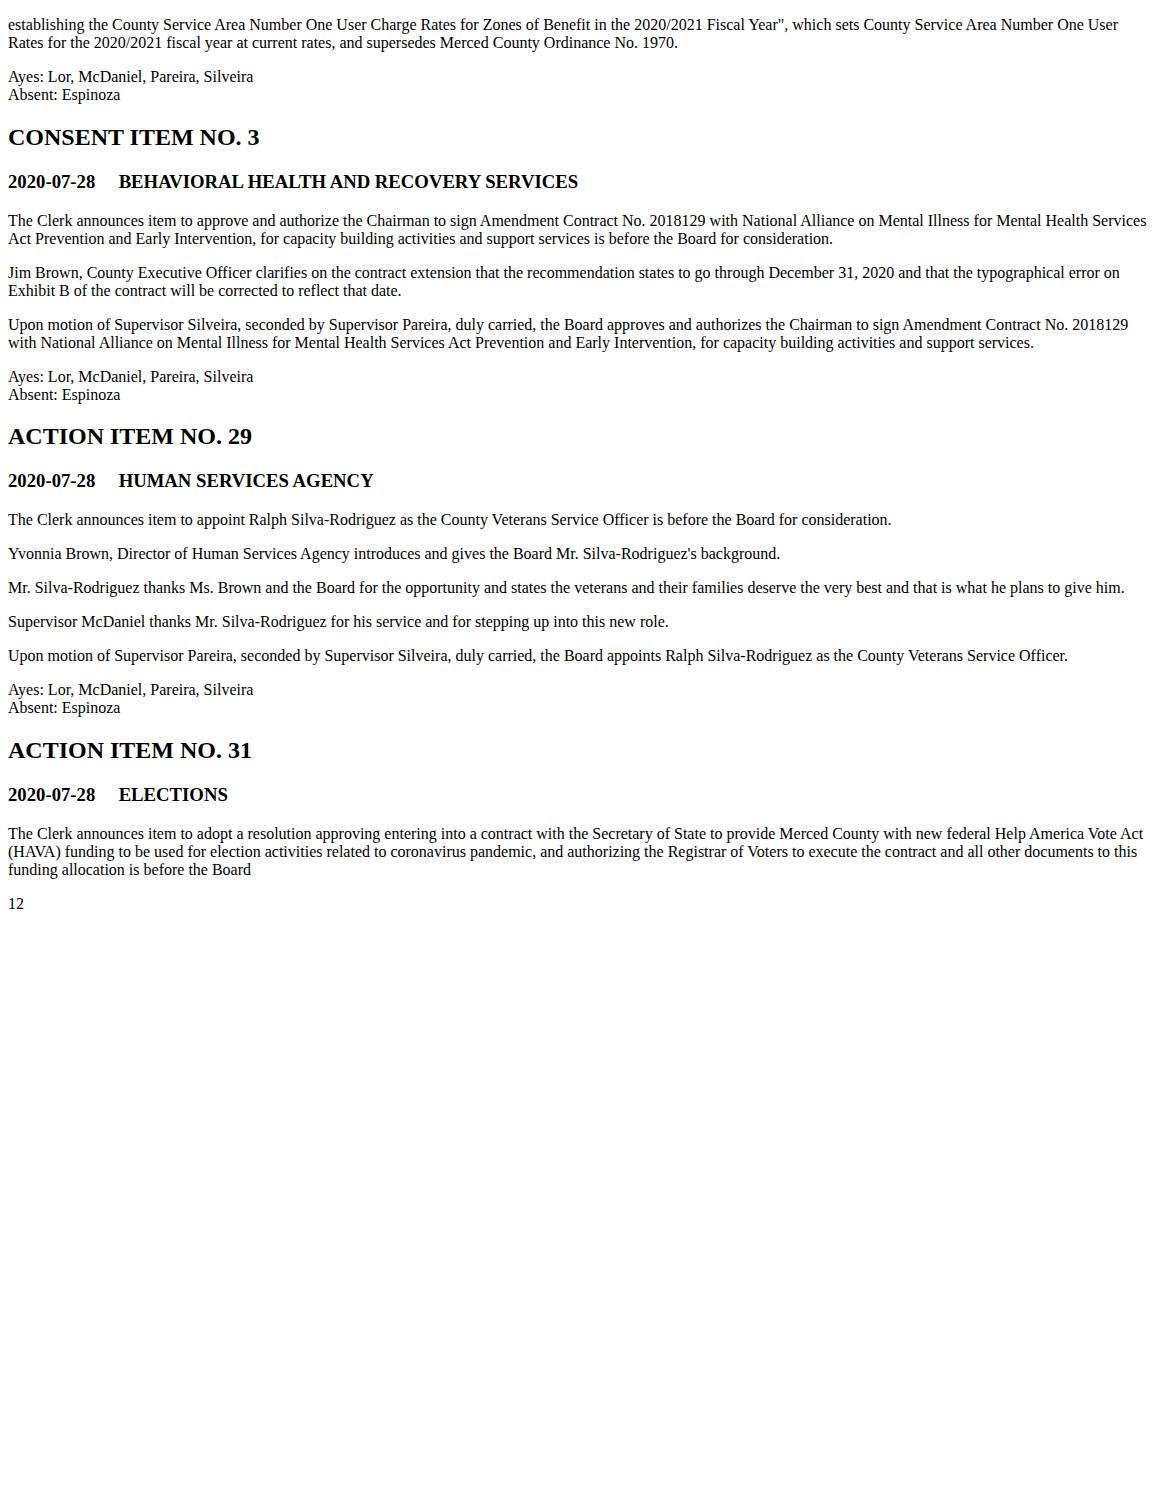establishing the County Service Area Number One User Charge Rates for Zones of Benefit in the 2020/2021 Fiscal Year", which sets County Service Area Number One User Rates for the 2020/2021 fiscal year at current rates, and supersedes Merced County Ordinance No. 1970.
Ayes: Lor, McDaniel, Pareira, Silveira
Absent: Espinoza
CONSENT ITEM NO. 3
2020-07-28 BEHAVIORAL HEALTH AND RECOVERY SERVICES
The Clerk announces item to approve and authorize the Chairman to sign Amendment Contract No. 2018129 with National Alliance on Mental Illness for Mental Health Services Act Prevention and Early Intervention, for capacity building activities and support services is before the Board for consideration.
Jim Brown, County Executive Officer clarifies on the contract extension that the recommendation states to go through December 31, 2020 and that the typographical error on Exhibit B of the contract will be corrected to reflect that date.
Upon motion of Supervisor Silveira, seconded by Supervisor Pareira, duly carried, the Board approves and authorizes the Chairman to sign Amendment Contract No. 2018129 with National Alliance on Mental Illness for Mental Health Services Act Prevention and Early Intervention, for capacity building activities and support services.
Ayes: Lor, McDaniel, Pareira, Silveira
Absent: Espinoza
ACTION ITEM NO. 29
2020-07-28 HUMAN SERVICES AGENCY
The Clerk announces item to appoint Ralph Silva-Rodriguez as the County Veterans Service Officer is before the Board for consideration.
Yvonnia Brown, Director of Human Services Agency introduces and gives the Board Mr. Silva-Rodriguez's background.
Mr. Silva-Rodriguez thanks Ms. Brown and the Board for the opportunity and states the veterans and their families deserve the very best and that is what he plans to give him.
Supervisor McDaniel thanks Mr. Silva-Rodriguez for his service and for stepping up into this new role.
Upon motion of Supervisor Pareira, seconded by Supervisor Silveira, duly carried, the Board appoints Ralph Silva-Rodriguez as the County Veterans Service Officer.
Ayes: Lor, McDaniel, Pareira, Silveira
Absent: Espinoza
ACTION ITEM NO. 31
2020-07-28 ELECTIONS
The Clerk announces item to adopt a resolution approving entering into a contract with the Secretary of State to provide Merced County with new federal Help America Vote Act (HAVA) funding to be used for election activities related to coronavirus pandemic, and authorizing the Registrar of Voters to execute the contract and all other documents to this funding allocation is before the Board
12